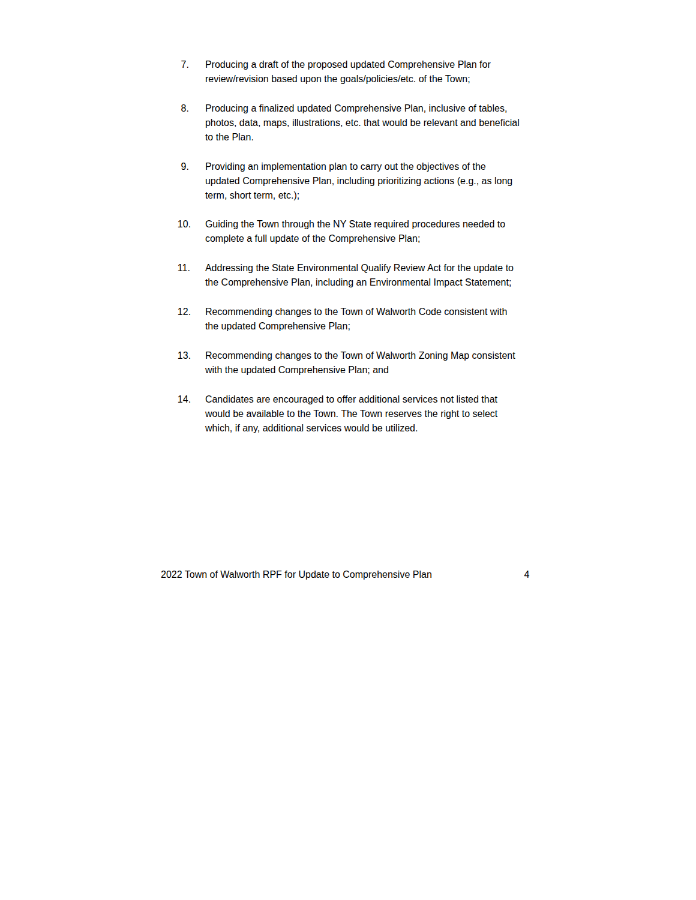7. Producing a draft of the proposed updated Comprehensive Plan for review/revision based upon the goals/policies/etc. of the Town;
8. Producing a finalized updated Comprehensive Plan, inclusive of tables, photos, data, maps, illustrations, etc. that would be relevant and beneficial to the Plan.
9. Providing an implementation plan to carry out the objectives of the updated Comprehensive Plan, including prioritizing actions (e.g., as long term, short term, etc.);
10. Guiding the Town through the NY State required procedures needed to complete a full update of the Comprehensive Plan;
11. Addressing the State Environmental Qualify Review Act for the update to the Comprehensive Plan, including an Environmental Impact Statement;
12. Recommending changes to the Town of Walworth Code consistent with the updated Comprehensive Plan;
13. Recommending changes to the Town of Walworth Zoning Map consistent with the updated Comprehensive Plan; and
14. Candidates are encouraged to offer additional services not listed that would be available to the Town. The Town reserves the right to select which, if any, additional services would be utilized.
2022 Town of Walworth RPF for Update to Comprehensive Plan 4